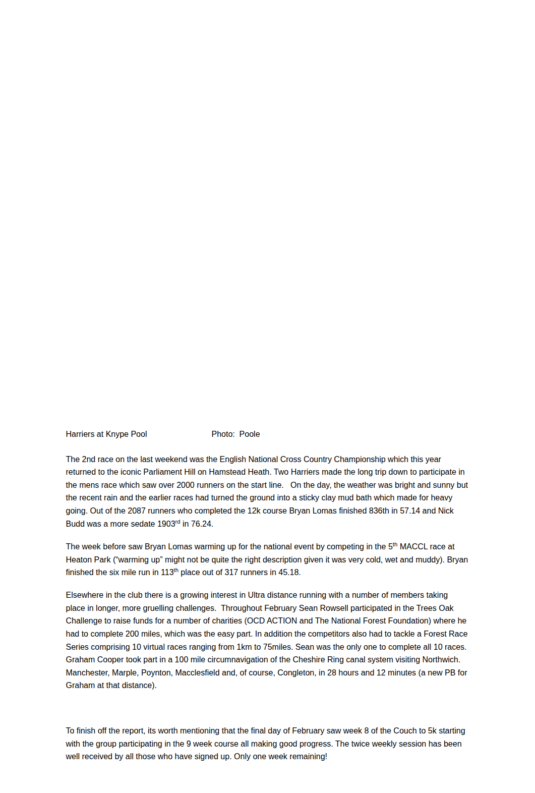Harriers at Knype Pool Photo: Poole
The 2nd race on the last weekend was the English National Cross Country Championship which this year returned to the iconic Parliament Hill on Hamstead Heath. Two Harriers made the long trip down to participate in the mens race which saw over 2000 runners on the start line. On the day, the weather was bright and sunny but the recent rain and the earlier races had turned the ground into a sticky clay mud bath which made for heavy going. Out of the 2087 runners who completed the 12k course Bryan Lomas finished 836th in 57.14 and Nick Budd was a more sedate 1903rd in 76.24.
The week before saw Bryan Lomas warming up for the national event by competing in the 5th MACCL race at Heaton Park (“warming up” might not be quite the right description given it was very cold, wet and muddy). Bryan finished the six mile run in 113th place out of 317 runners in 45.18.
Elsewhere in the club there is a growing interest in Ultra distance running with a number of members taking place in longer, more gruelling challenges. Throughout February Sean Rowsell participated in the Trees Oak Challenge to raise funds for a number of charities (OCD ACTION and The National Forest Foundation) where he had to complete 200 miles, which was the easy part. In addition the competitors also had to tackle a Forest Race Series comprising 10 virtual races ranging from 1km to 75miles. Sean was the only one to complete all 10 races. Graham Cooper took part in a 100 mile circumnavigation of the Cheshire Ring canal system visiting Northwich. Manchester, Marple, Poynton, Macclesfield and, of course, Congleton, in 28 hours and 12 minutes (a new PB for Graham at that distance).
To finish off the report, its worth mentioning that the final day of February saw week 8 of the Couch to 5k starting with the group participating in the 9 week course all making good progress. The twice weekly session has been well received by all those who have signed up. Only one week remaining!